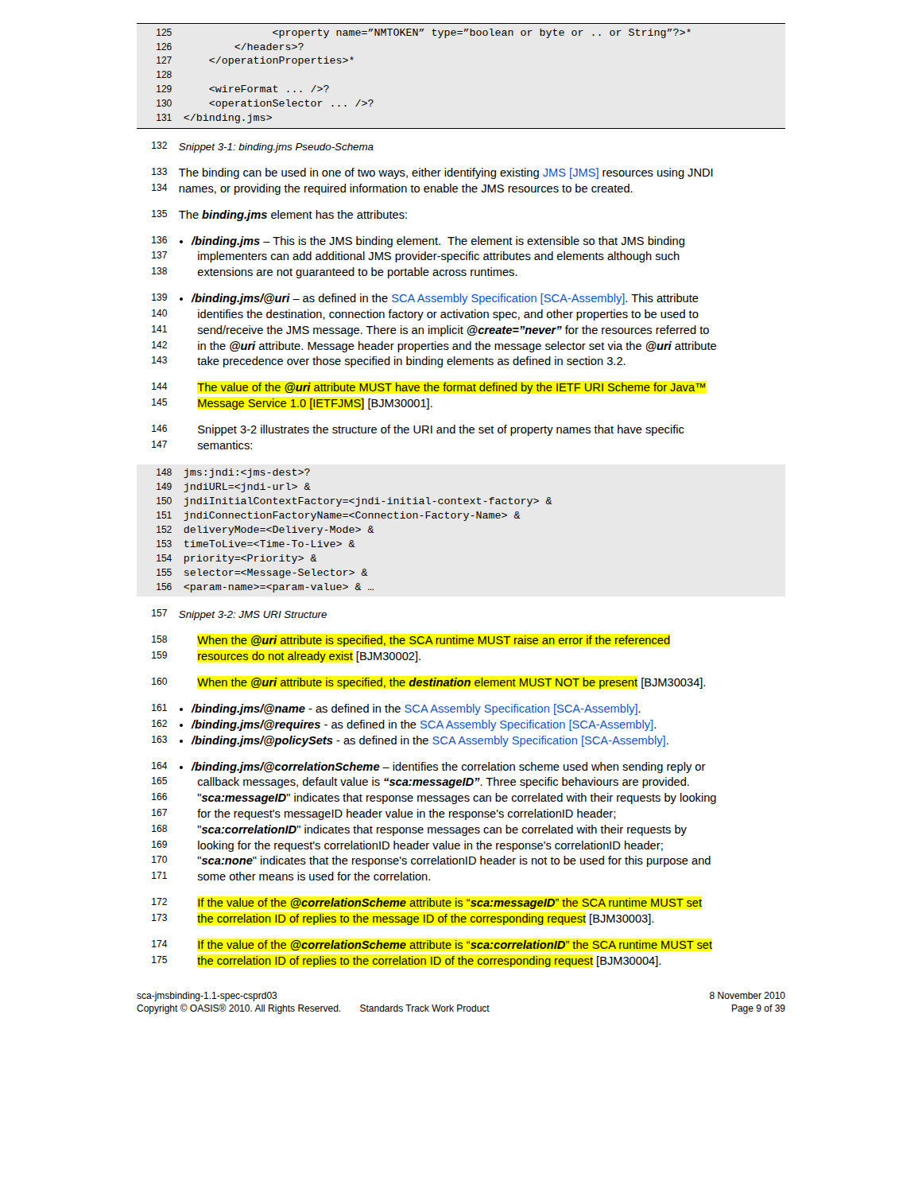125
              <property name=”NMTOKEN” type=”boolean or byte or .. or String”?>*
126
        </headers>?
127
    </operationProperties>*
128
 
129
    <wireFormat ... />?
130
    <operationSelector ... />?
131
</binding.jms>
132
Snippet 3-1: binding.jms Pseudo-Schema
133
The binding can be used in one of two ways, either identifying existing JMS [JMS] resources using JNDI
134
names, or providing the required information to enable the JMS resources to be created.
135
The binding.jms element has the attributes:
136
/binding.jms – This is the JMS binding element. The element is extensible so that JMS binding
137
implementers can add additional JMS provider-specific attributes and elements although such
138
extensions are not guaranteed to be portable across runtimes.
139
/binding.jms/@uri – as defined in the SCA Assembly Specification [SCA-Assembly]. This attribute
140
identifies the destination, connection factory or activation spec, and other properties to be used to
141
send/receive the JMS message. There is an implicit @create=”never” for the resources referred to
142
in the @uri attribute. Message header properties and the message selector set via the @uri attribute
143
take precedence over those specified in binding elements as defined in section 3.2.
144
The value of the @uri attribute MUST have the format defined by the IETF URI Scheme for Java™
145
Message Service 1.0 [IETFJMS] [BJM30001].
146
Snippet 3-2 illustrates the structure of the URI and the set of property names that have specific
147
semantics:
148
jms:jndi:<jms-dest>?
149
jndiURL=<jndi-url> &
150
jndiInitialContextFactory=<jndi-initial-context-factory> &
151
jndiConnectionFactoryName=<Connection-Factory-Name> &
152
deliveryMode=<Delivery-Mode> &
153
timeToLive=<Time-To-Live> &
154
priority=<Priority> &
155
selector=<Message-Selector> &
156
<param-name>=<param-value> & …
157
Snippet 3-2: JMS URI Structure
158
When the @uri attribute is specified, the SCA runtime MUST raise an error if the referenced
159
resources do not already exist [BJM30002].
160
When the @uri attribute is specified, the destination element MUST NOT be present [BJM30034].
161
/binding.jms/@name - as defined in the SCA Assembly Specification [SCA-Assembly].
162
/binding.jms/@requires - as defined in the SCA Assembly Specification [SCA-Assembly].
163
/binding.jms/@policySets - as defined in the SCA Assembly Specification [SCA-Assembly].
164
/binding.jms/@correlationScheme – identifies the correlation scheme used when sending reply or
165
callback messages, default value is “sca:messageID”. Three specific behaviours are provided.
166
"sca:messageID" indicates that response messages can be correlated with their requests by looking
167
for the request's messageID header value in the response's correlationID header;
168
"sca:correlationID" indicates that response messages can be correlated with their requests by
169
looking for the request's correlationID header value in the response's correlationID header;
170
"sca:none" indicates that the response's correlationID header is not to be used for this purpose and
171
some other means is used for the correlation.
172
If the value of the @correlationScheme attribute is “sca:messageID” the SCA runtime MUST set
173
the correlation ID of replies to the message ID of the corresponding request [BJM30003].
174
If the value of the @correlationScheme attribute is “sca:correlationID” the SCA runtime MUST set
175
the correlation ID of replies to the correlation ID of the corresponding request [BJM30004].
sca-jmsbinding-1.1-spec-csprd03
Copyright © OASIS® 2010. All Rights Reserved. Standards Track Work Product
8 November 2010
Page 9 of 39